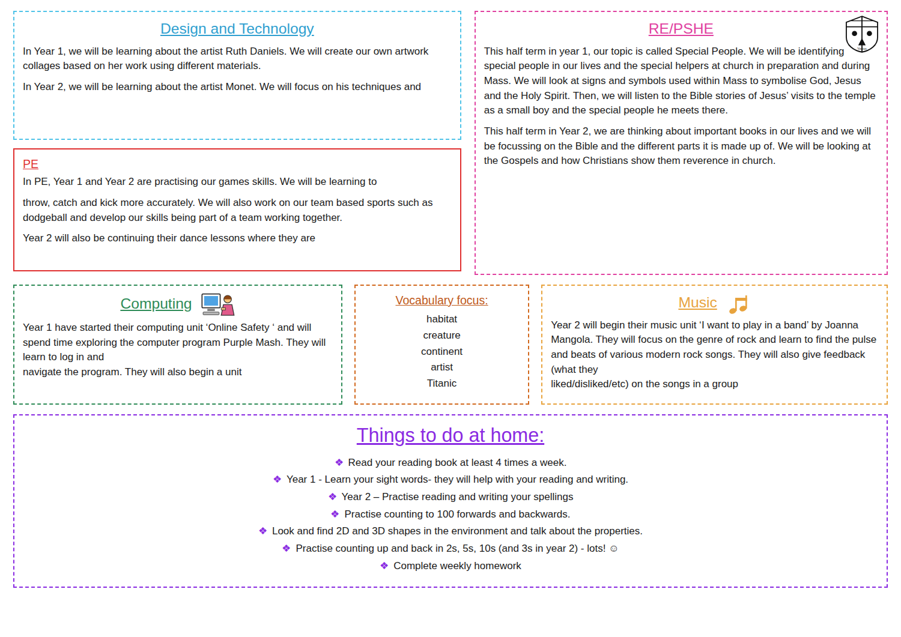Design and Technology
In Year 1, we will be learning about the artist Ruth Daniels. We will create our own artwork collages based on her work using different materials.
In Year 2, we will be learning about the artist Monet. We will focus on his techniques and produce our own painting artwork based on
PE
In PE, Year 1 and Year 2 are practising our games skills. We will be learning to
throw, catch and kick more accurately. We will also work on our team based sports such as dodgeball and develop our skills being part of a team working together.
Year 2 will also be continuing their dance lessons where they are
Veritas
RE/PSHE
This half term in year 1, our topic is called Special People. We will be identifying special people in our lives and the special helpers at church in preparation and during Mass. We will look at signs and symbols used within Mass to symbolise God, Jesus and the Holy Spirit. Then, we will listen to the Bible stories of Jesus’ visits to the temple as a small boy and the special people he meets there.
This half term in Year 2, we are thinking about important books in our lives and we will be focussing on the Bible and the different parts it is made up of. We will be looking at the Gospels and how Christians show them reverence in church.
Computing
Year 1 have started their computing unit ‘Online Safety ‘ and will spend time exploring the computer program Purple Mash. They will learn to log in and navigate the program. They will also begin a unit
Vocabulary focus:
habitat
creature
continent
artist
Titanic
Music
Year 2 will begin their music unit ‘I want to play in a band’ by Joanna Mangola. They will focus on the genre of rock and learn to find the pulse and beats of various modern rock songs. They will also give feedback (what they liked/disliked/etc) on the songs in a group
Things to do at home:
Read your reading book at least 4 times a week.
Year 1 - Learn your sight words- they will help with your reading and writing.
Year 2 – Practise reading and writing your spellings
Practise counting to 100 forwards and backwards.
Look and find 2D and 3D shapes in the environment and talk about the properties.
Practise counting up and back in 2s, 5s, 10s (and 3s in year 2) - lots! ☺
Complete weekly homework